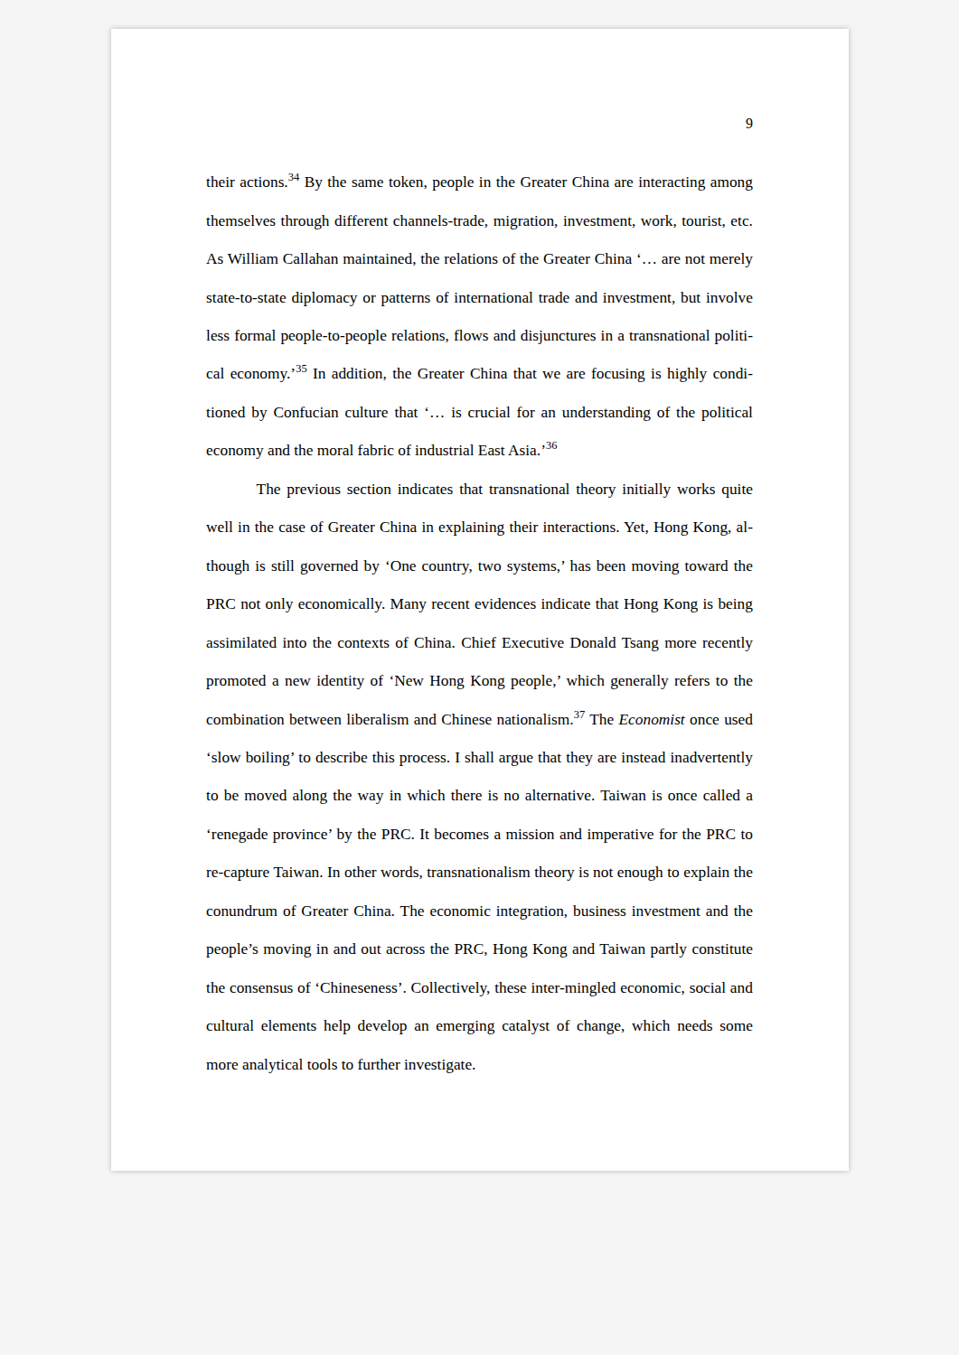9
their actions.34 By the same token, people in the Greater China are interacting among themselves through different channels-trade, migration, investment, work, tourist, etc. As William Callahan maintained, the relations of the Greater China ‘… are not merely state-to-state diplomacy or patterns of international trade and investment, but involve less formal people-to-people relations, flows and disjunctures in a transnational political economy.’35 In addition, the Greater China that we are focusing is highly conditioned by Confucian culture that ‘… is crucial for an understanding of the political economy and the moral fabric of industrial East Asia.’36
The previous section indicates that transnational theory initially works quite well in the case of Greater China in explaining their interactions. Yet, Hong Kong, although is still governed by ‘One country, two systems,’ has been moving toward the PRC not only economically. Many recent evidences indicate that Hong Kong is being assimilated into the contexts of China. Chief Executive Donald Tsang more recently promoted a new identity of ‘New Hong Kong people,’ which generally refers to the combination between liberalism and Chinese nationalism.37 The Economist once used ‘slow boiling’ to describe this process. I shall argue that they are instead inadvertently to be moved along the way in which there is no alternative. Taiwan is once called a ‘renegade province’ by the PRC. It becomes a mission and imperative for the PRC to re-capture Taiwan. In other words, transnationalism theory is not enough to explain the conundrum of Greater China. The economic integration, business investment and the people’s moving in and out across the PRC, Hong Kong and Taiwan partly constitute the consensus of ‘Chineseness’. Collectively, these inter-mingled economic, social and cultural elements help develop an emerging catalyst of change, which needs some more analytical tools to further investigate.